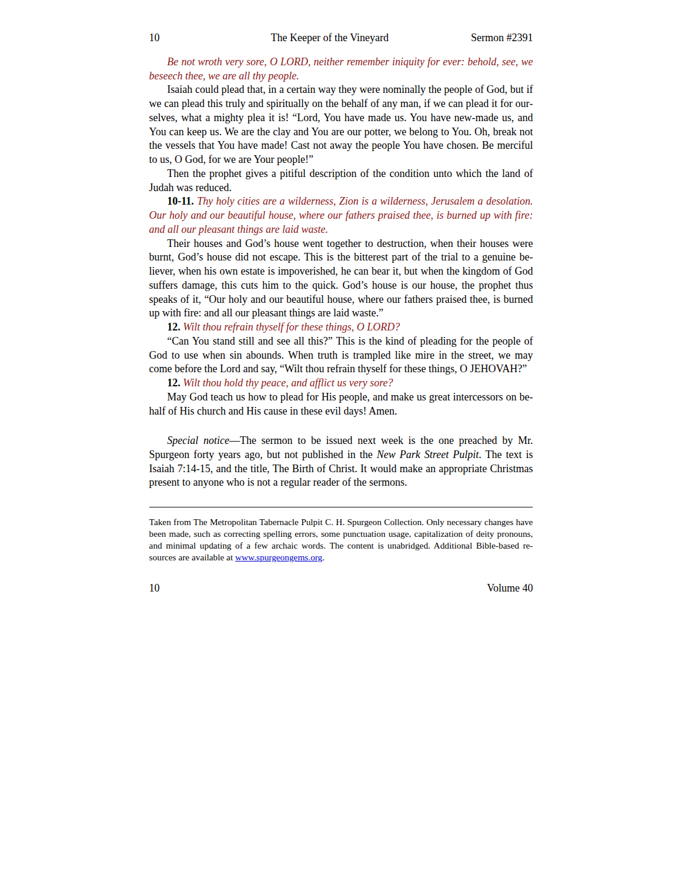10
The Keeper of the Vineyard
Sermon #2391
Be not wroth very sore, O LORD, neither remember iniquity for ever: behold, see, we beseech thee, we are all thy people.
Isaiah could plead that, in a certain way they were nominally the people of God, but if we can plead this truly and spiritually on the behalf of any man, if we can plead it for ourselves, what a mighty plea it is! “Lord, You have made us. You have new-made us, and You can keep us. We are the clay and You are our potter, we belong to You. Oh, break not the vessels that You have made! Cast not away the people You have chosen. Be merciful to us, O God, for we are Your people!”
Then the prophet gives a pitiful description of the condition unto which the land of Judah was reduced.
10-11. Thy holy cities are a wilderness, Zion is a wilderness, Jerusalem a desolation. Our holy and our beautiful house, where our fathers praised thee, is burned up with fire: and all our pleasant things are laid waste.
Their houses and God’s house went together to destruction, when their houses were burnt, God’s house did not escape. This is the bitterest part of the trial to a genuine believer, when his own estate is impoverished, he can bear it, but when the kingdom of God suffers damage, this cuts him to the quick. God’s house is our house, the prophet thus speaks of it, “Our holy and our beautiful house, where our fathers praised thee, is burned up with fire: and all our pleasant things are laid waste.”
12. Wilt thou refrain thyself for these things, O LORD?
“Can You stand still and see all this?” This is the kind of pleading for the people of God to use when sin abounds. When truth is trampled like mire in the street, we may come before the Lord and say, “Wilt thou refrain thyself for these things, O JEHOVAH?”
12. Wilt thou hold thy peace, and afflict us very sore?
May God teach us how to plead for His people, and make us great intercessors on behalf of His church and His cause in these evil days! Amen.
Special notice—The sermon to be issued next week is the one preached by Mr. Spurgeon forty years ago, but not published in the New Park Street Pulpit. The text is Isaiah 7:14-15, and the title, The Birth of Christ. It would make an appropriate Christmas present to anyone who is not a regular reader of the sermons.
Taken from The Metropolitan Tabernacle Pulpit C. H. Spurgeon Collection. Only necessary changes have been made, such as correcting spelling errors, some punctuation usage, capitalization of deity pronouns, and minimal updating of a few archaic words. The content is unabridged. Additional Bible-based resources are available at www.spurgeongems.org.
10
Volume 40